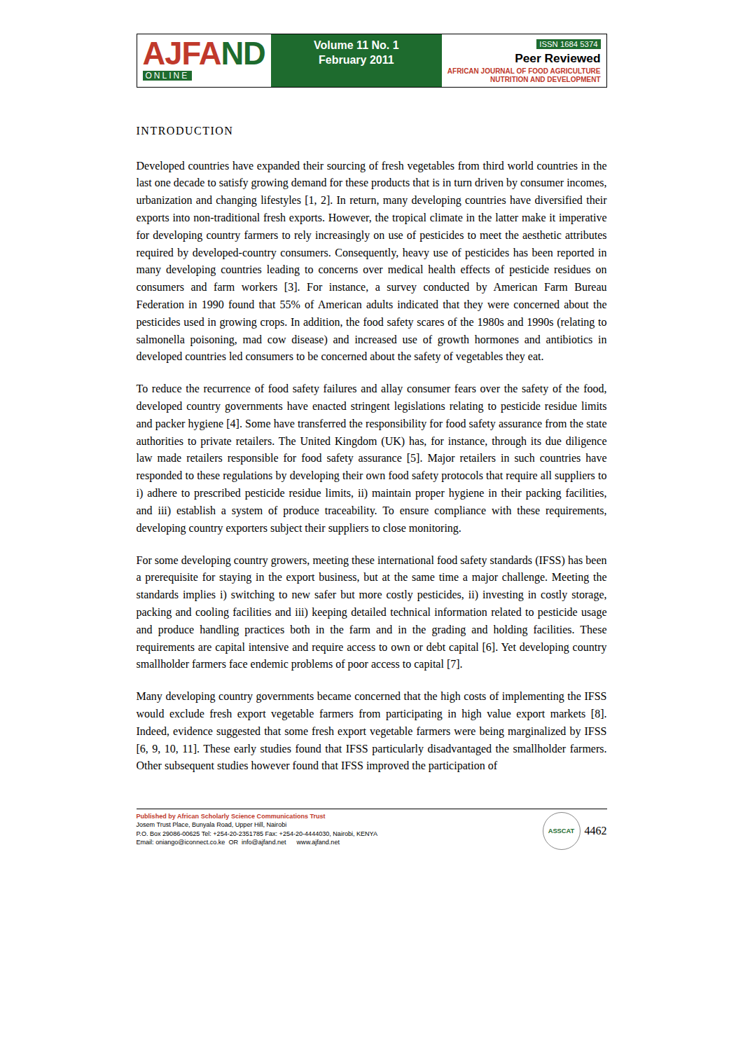AJFA ND
ONLINE
Volume 11 No. 1
February 2011
ISSN 1684 5374 Peer Reviewed AFRICAN JOURNAL OF FOOD AGRICULTURE
NUTRITION AND DEVELOPMENT
INTRODUCTION
Developed countries have expanded their sourcing of fresh vegetables from third world countries in the last one decade to satisfy growing demand for these products that is in turn driven by consumer incomes, urbanization and changing lifestyles [1, 2]. In return, many developing countries have diversified their exports into non-traditional fresh exports. However, the tropical climate in the latter make it imperative for developing country farmers to rely increasingly on use of pesticides to meet the aesthetic attributes required by developed-country consumers. Consequently, heavy use of pesticides has been reported in many developing countries leading to concerns over medical health effects of pesticide residues on consumers and farm workers [3]. For instance, a survey conducted by American Farm Bureau Federation in 1990 found that 55% of American adults indicated that they were concerned about the pesticides used in growing crops. In addition, the food safety scares of the 1980s and 1990s (relating to salmonella poisoning, mad cow disease) and increased use of growth hormones and antibiotics in developed countries led consumers to be concerned about the safety of vegetables they eat.
To reduce the recurrence of food safety failures and allay consumer fears over the safety of the food, developed country governments have enacted stringent legislations relating to pesticide residue limits and packer hygiene [4]. Some have transferred the responsibility for food safety assurance from the state authorities to private retailers. The United Kingdom (UK) has, for instance, through its due diligence law made retailers responsible for food safety assurance [5]. Major retailers in such countries have responded to these regulations by developing their own food safety protocols that require all suppliers to i) adhere to prescribed pesticide residue limits, ii) maintain proper hygiene in their packing facilities, and iii) establish a system of produce traceability. To ensure compliance with these requirements, developing country exporters subject their suppliers to close monitoring.
For some developing country growers, meeting these international food safety standards (IFSS) has been a prerequisite for staying in the export business, but at the same time a major challenge. Meeting the standards implies i) switching to new safer but more costly pesticides, ii) investing in costly storage, packing and cooling facilities and iii) keeping detailed technical information related to pesticide usage and produce handling practices both in the farm and in the grading and holding facilities. These requirements are capital intensive and require access to own or debt capital [6]. Yet developing country smallholder farmers face endemic problems of poor access to capital [7].
Many developing country governments became concerned that the high costs of implementing the IFSS would exclude fresh export vegetable farmers from participating in high value export markets [8]. Indeed, evidence suggested that some fresh export vegetable farmers were being marginalized by IFSS [6, 9, 10, 11]. These early studies found that IFSS particularly disadvantaged the smallholder farmers. Other subsequent studies however found that IFSS improved the participation of
Published by African Scholarly Science Communications Trust
Josem Trust Place, Bunyala Road, Upper Hill, Nairobi
P.O. Box 29086-00625 Tel: +254-20-2351785 Fax: +254-20-4444030, Nairobi, KENYA
Email: oniango@iconnect.co.ke OR info@ajfand.net www.ajfand.net
ASSCAT
4462